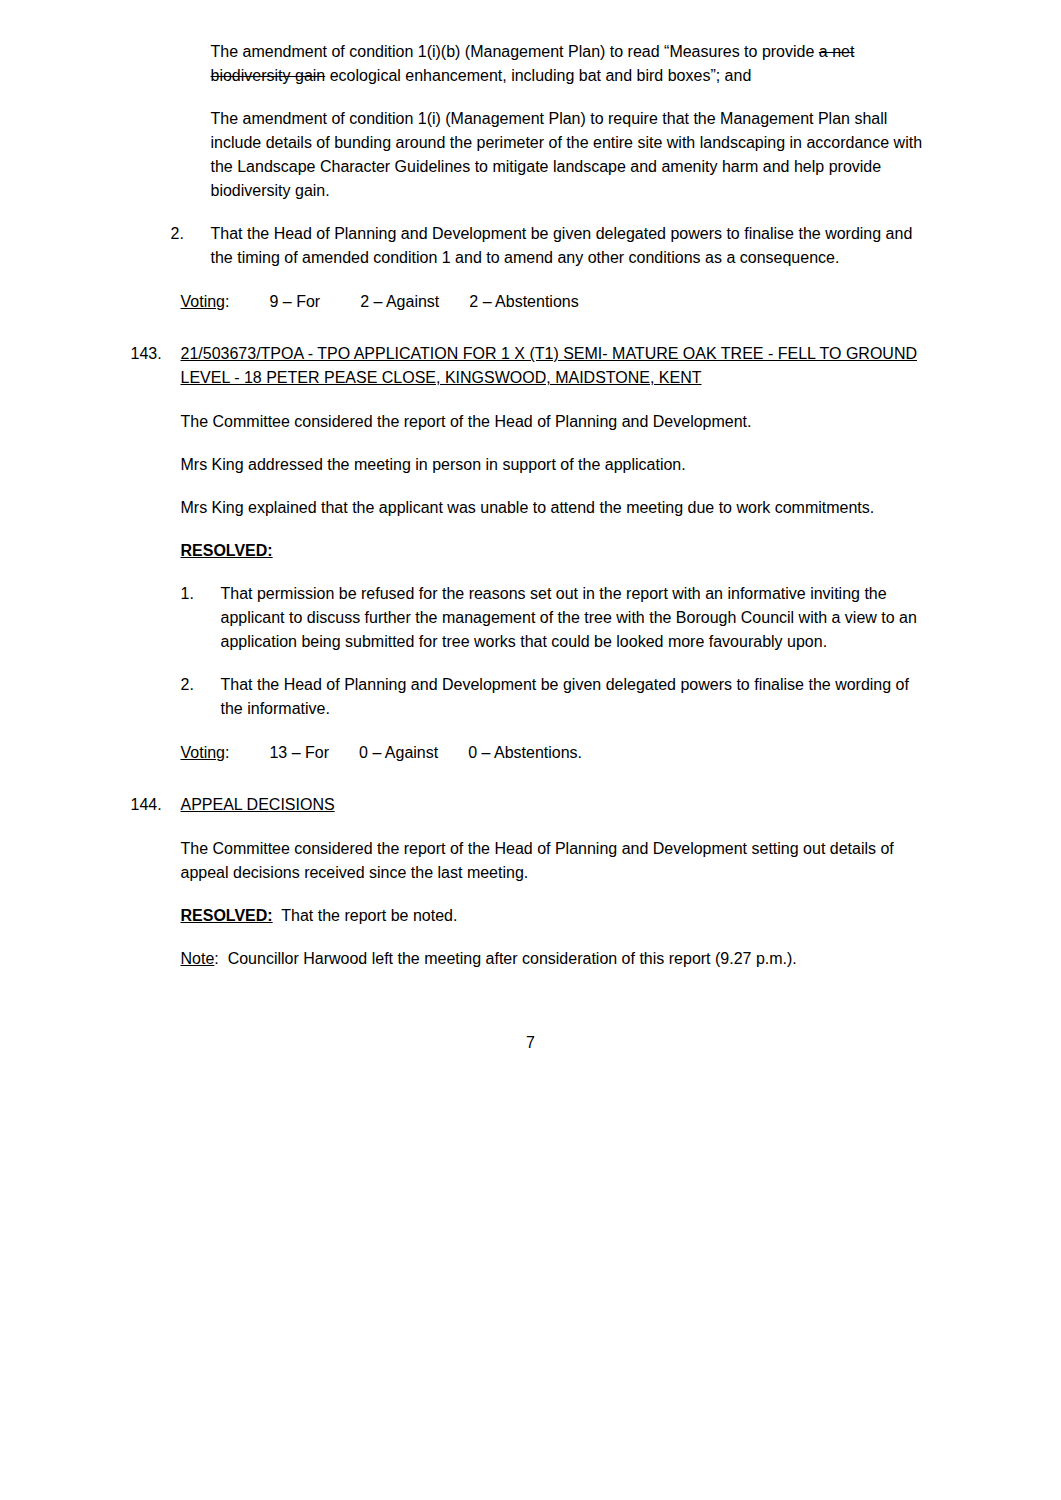The amendment of condition 1(i)(b) (Management Plan) to read “Measures to provide a net biodiversity gain ecological enhancement, including bat and bird boxes”; and
The amendment of condition 1(i) (Management Plan) to require that the Management Plan shall include details of bunding around the perimeter of the entire site with landscaping in accordance with the Landscape Character Guidelines to mitigate landscape and amenity harm and help provide biodiversity gain.
2.
That the Head of Planning and Development be given delegated powers to finalise the wording and the timing of amended condition 1 and to amend any other conditions as a consequence.
Voting: 9 – For 2 – Against 2 – Abstentions
143.
21/503673/TPOA - TPO APPLICATION FOR 1 X (T1) SEMI- MATURE OAK TREE - FELL TO GROUND LEVEL - 18 PETER PEASE CLOSE, KINGSWOOD, MAIDSTONE, KENT
The Committee considered the report of the Head of Planning and Development.
Mrs King addressed the meeting in person in support of the application.
Mrs King explained that the applicant was unable to attend the meeting due to work commitments.
RESOLVED:
1.
That permission be refused for the reasons set out in the report with an informative inviting the applicant to discuss further the management of the tree with the Borough Council with a view to an application being submitted for tree works that could be looked more favourably upon.
2.
That the Head of Planning and Development be given delegated powers to finalise the wording of the informative.
Voting: 13 – For 0 – Against 0 – Abstentions.
144.
APPEAL DECISIONS
The Committee considered the report of the Head of Planning and Development setting out details of appeal decisions received since the last meeting.
RESOLVED: That the report be noted.
Note: Councillor Harwood left the meeting after consideration of this report (9.27 p.m.).
7